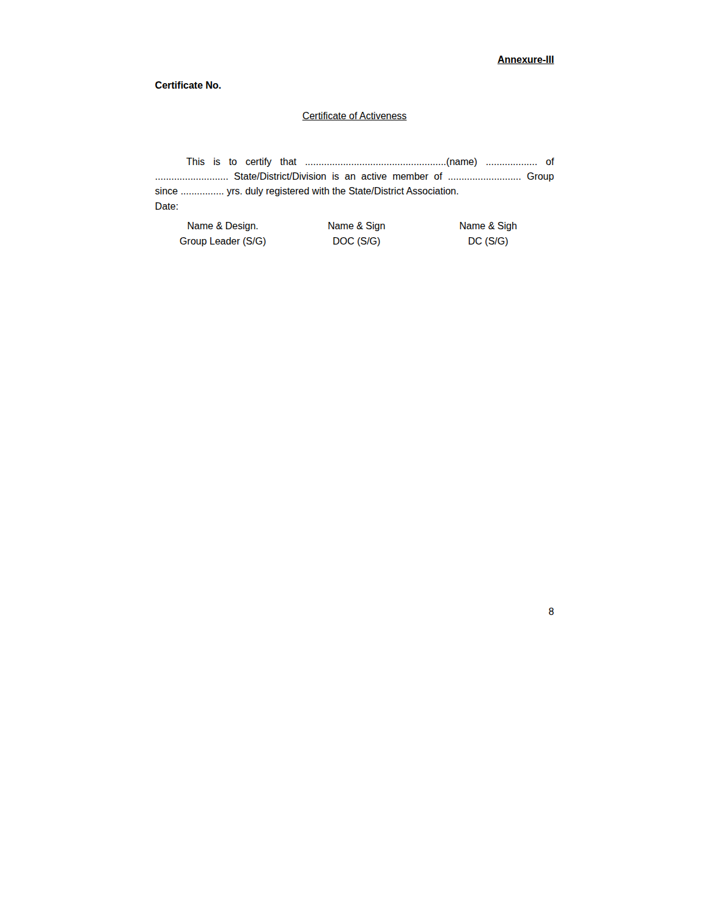Annexure-III
Certificate No.
Certificate of Activeness
This is to certify that ....................................................(name) ................... of ........................... State/District/Division is an active member of ........................... Group since ................ yrs. duly registered with the State/District Association.
Date:
| Name & Design. | Name & Sign | Name & Sigh |
| Group Leader (S/G) | DOC (S/G) | DC (S/G) |
8